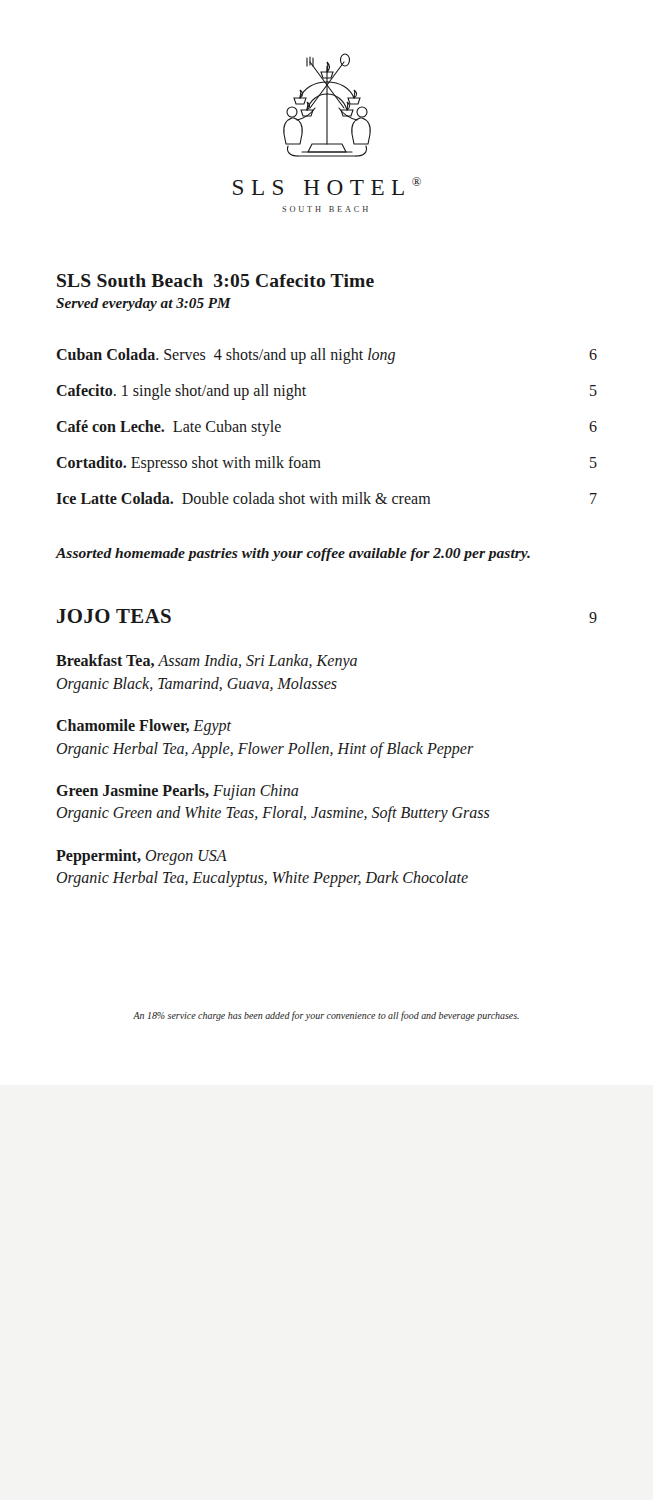SLS Hotel®
South Beach
SLS South Beach 3:05 Cafecito Time
Served everyday at 3:05 PM
Cuban Colada. Serves 4 shots/and up all night long
6
Cafecito. 1 single shot/and up all night
5
Café con Leche. Late Cuban style
6
Cortadito. Espresso shot with milk foam
5
Ice Latte Colada. Double colada shot with milk & cream
7
Assorted homemade pastries with your coffee available for 2.00 per pastry.
JOJO TEAS
9
Breakfast Tea, Assam India, Sri Lanka, Kenya Organic Black, Tamarind, Guava, Molasses
Chamomile Flower, Egypt Organic Herbal Tea, Apple, Flower Pollen, Hint of Black Pepper
Green Jasmine Pearls, Fujian China Organic Green and White Teas, Floral, Jasmine, Soft Buttery Grass
Peppermint, Oregon USA Organic Herbal Tea, Eucalyptus, White Pepper, Dark Chocolate
An 18% service charge has been added for your convenience to all food and beverage purchases.